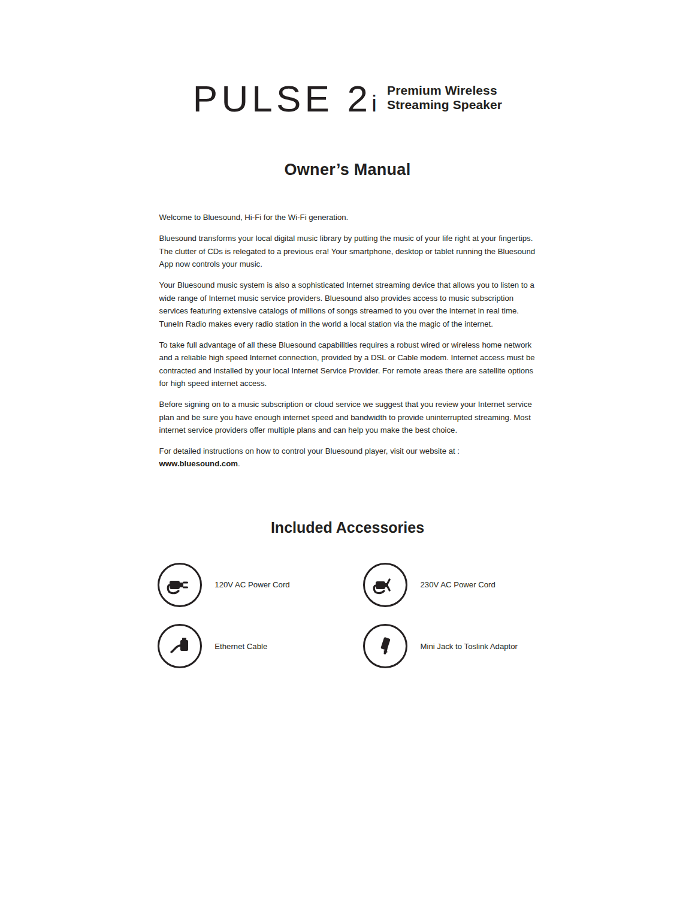PULSE 2i
Premium Wireless
Streaming Speaker
Owner’s Manual
Welcome to Bluesound, Hi-Fi for the Wi-Fi generation.
Bluesound transforms your local digital music library by putting the music of your life right at your fingertips. The clutter of CDs is relegated to a previous era! Your smartphone, desktop or tablet running the Bluesound App now controls your music.
Your Bluesound music system is also a sophisticated Internet streaming device that allows you to listen to a wide range of Internet music service providers. Bluesound also provides access to music subscription services featuring extensive catalogs of millions of songs streamed to you over the internet in real time. TuneIn Radio makes every radio station in the world a local station via the magic of the internet.
To take full advantage of all these Bluesound capabilities requires a robust wired or wireless home network and a reliable high speed Internet connection, provided by a DSL or Cable modem. Internet access must be contracted and installed by your local Internet Service Provider. For remote areas there are satellite options for high speed internet access.
Before signing on to a music subscription or cloud service we suggest that you review your Internet service plan and be sure you have enough internet speed and bandwidth to provide uninterrupted streaming. Most internet service providers offer multiple plans and can help you make the best choice.
For detailed instructions on how to control your Bluesound player, visit our website at : www.bluesound.com.
Included Accessories
120V AC Power Cord
230V AC Power Cord
Ethernet Cable
Mini Jack to Toslink Adaptor